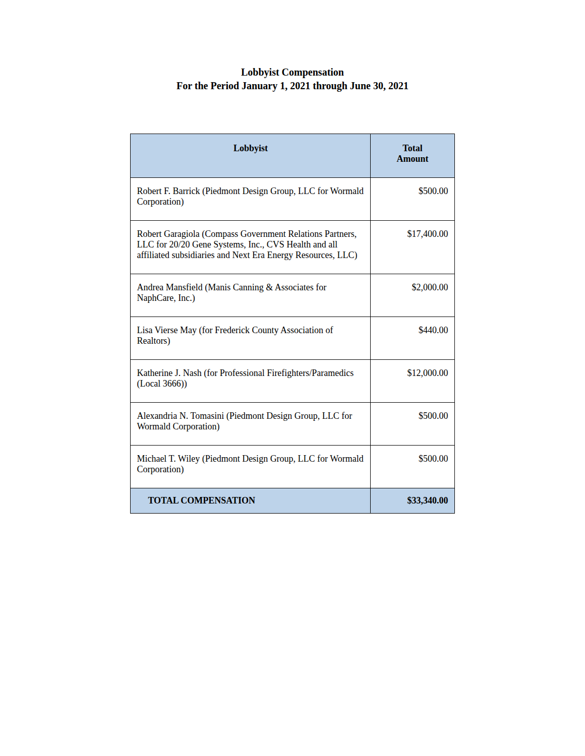Lobbyist CompensationFor the Period January 1, 2021 through June 30, 2021
| Lobbyist | Total Amount |
| --- | --- |
| Robert F. Barrick (Piedmont Design Group, LLC for Wormald Corporation) | $500.00 |
| Robert Garagiola (Compass Government Relations Partners, LLC for 20/20 Gene Systems, Inc., CVS Health and all affiliated subsidiaries and Next Era Energy Resources, LLC) | $17,400.00 |
| Andrea Mansfield (Manis Canning & Associates for NaphCare, Inc.) | $2,000.00 |
| Lisa Vierse May (for Frederick County Association of Realtors) | $440.00 |
| Katherine J. Nash (for Professional Firefighters/Paramedics (Local 3666)) | $12,000.00 |
| Alexandria N. Tomasini (Piedmont Design Group, LLC for Wormald Corporation) | $500.00 |
| Michael T. Wiley (Piedmont Design Group, LLC for Wormald Corporation) | $500.00 |
| TOTAL COMPENSATION | $33,340.00 |